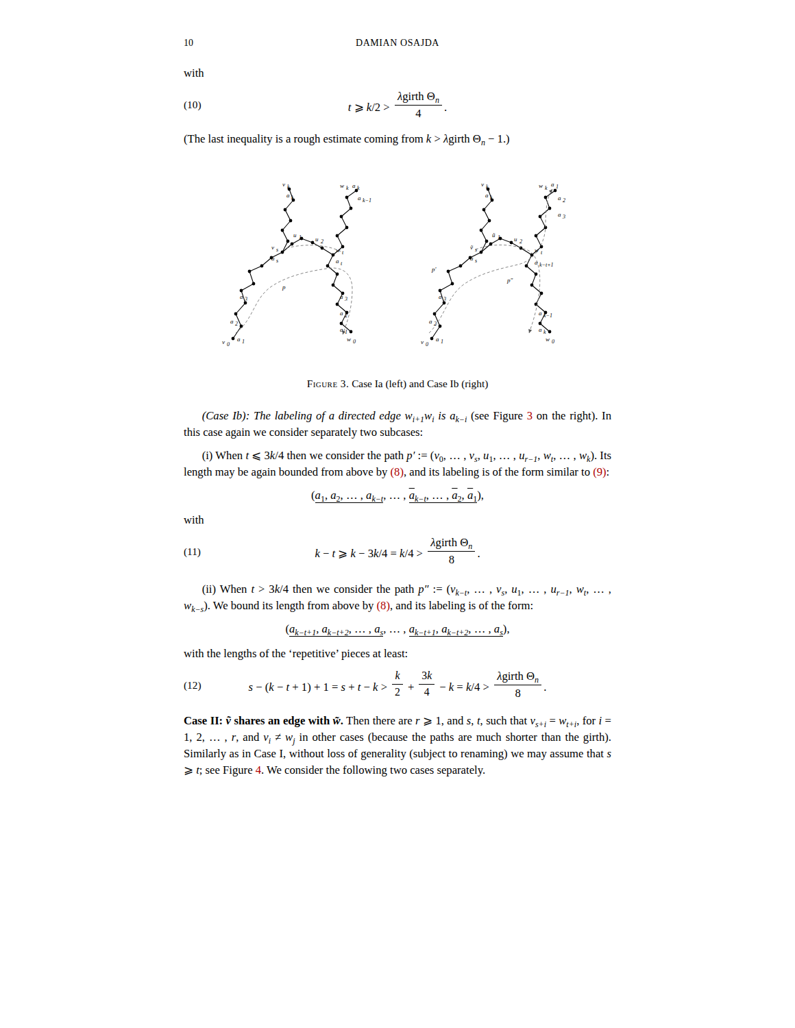10 DAMIAN OSAJDA
with
(10)
t ⩾ k/2 > λgirth Θn 4 .
(The last inequality is a rough estimate coming from k > λgirth Θn − 1.)
v0 a1 a2 a3 vs as u1 u2 wt at a3 a2 a1 w0 vk ak wk ak ak−1 p v0 a1 a2 a3 ṽs as ũ1 u2 wt ak−t+1 ak−1 ak w0 vk ak wk a1 a2 a3 p′ p″
Figure 3. Case Ia (left) and Case Ib (right)
(Case Ib): The labeling of a directed edge wi+1wi is ak−i (see Figure 3 on the right). In this case again we consider separately two subcases:
(i) When t ⩽ 3k/4 then we consider the path p′ := (v0, … , vs, u1, … , ur−1, wt, … , wk). Its length may be again bounded from above by (8), and its labeling is of the form similar to (9):
(a1, a2, … , ak−t, … , ak−t, … , a2, a1),
with
(11)
k − t ⩾ k − 3k/4 = k/4 > λgirth Θn 8 .
(ii) When t > 3k/4 then we consider the path p″ := (vk−t, … , vs, u1, … , ur−1, wt, … , wk−s). We bound its length from above by (8), and its labeling is of the form:
(ak−t+1, ak−t+2, … , as, … , ak−t+1, ak−t+2, … , as),
with the lengths of the ‘repetitive’ pieces at least:
(12)
s − (k − t + 1) + 1 = s + t − k > k 2 + 3k 4 − k = k/4 > λgirth Θn 8 .
Case II: ṽ shares an edge with w̃. Then there are r ⩾ 1, and s, t, such that vs+i = wt+i, for i = 1, 2, … , r, and vi ≠ wj in other cases (because the paths are much shorter than the girth). Similarly as in Case I, without loss of generality (subject to renaming) we may assume that s ⩾ t; see Figure 4. We consider the following two cases separately.